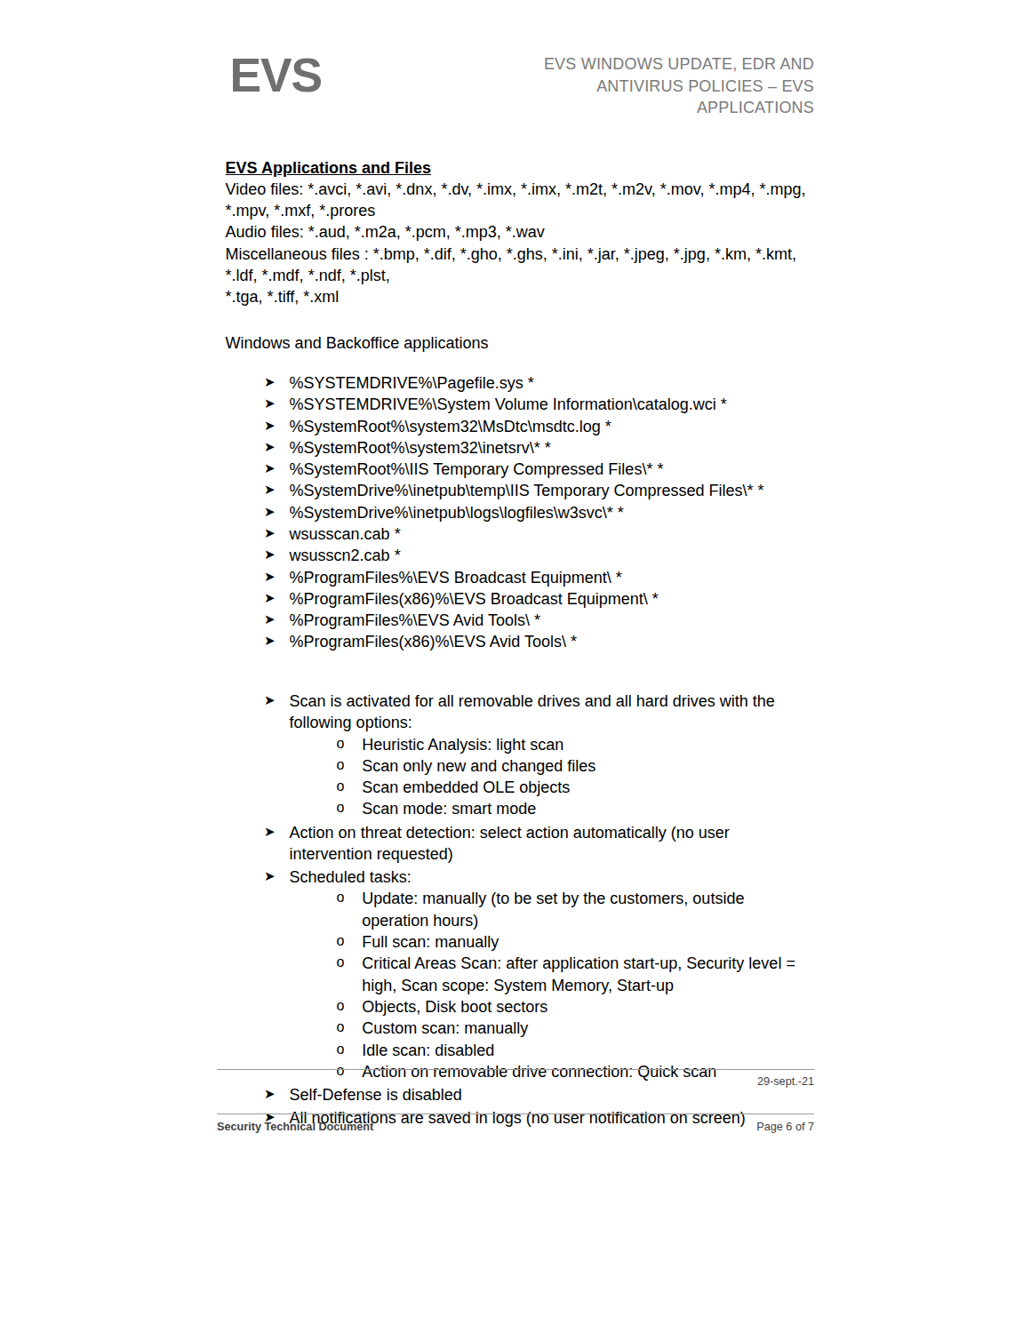EVS
EVS WINDOWS UPDATE, EDR AND
ANTIVIRUS POLICIES – EVS
APPLICATIONS
EVS Applications and Files
Video files: *.avci, *.avi, *.dnx, *.dv, *.imx, *.imx, *.m2t, *.m2v, *.mov, *.mp4, *.mpg, *.mpv, *.mxf, *.prores
Audio files: *.aud, *.m2a, *.pcm, *.mp3, *.wav
Miscellaneous files : *.bmp, *.dif, *.gho, *.ghs, *.ini, *.jar, *.jpeg, *.jpg, *.km, *.kmt, *.ldf, *.mdf, *.ndf, *.plst,
*.tga, *.tiff, *.xml
Windows and Backoffice applications
%SYSTEMDRIVE%\Pagefile.sys *
%SYSTEMDRIVE%\System Volume Information\catalog.wci *
%SystemRoot%\system32\MsDtc\msdtc.log *
%SystemRoot%\system32\inetsrv\* *
%SystemRoot%\IIS Temporary Compressed Files\* *
%SystemDrive%\inetpub\temp\IIS Temporary Compressed Files\* *
%SystemDrive%\inetpub\logs\logfiles\w3svc\* *
wsusscan.cab *
wsusscn2.cab *
%ProgramFiles%\EVS Broadcast Equipment\ *
%ProgramFiles(x86)%\EVS Broadcast Equipment\ *
%ProgramFiles%\EVS Avid Tools\ *
%ProgramFiles(x86)%\EVS Avid Tools\ *
Scan is activated for all removable drives and all hard drives with the following options:
Heuristic Analysis: light scan
Scan only new and changed files
Scan embedded OLE objects
Scan mode: smart mode
Action on threat detection: select action automatically (no user intervention requested)
Scheduled tasks:
Update: manually (to be set by the customers, outside operation hours)
Full scan: manually
Critical Areas Scan: after application start-up, Security level = high, Scan scope: System Memory, Start-up
Objects, Disk boot sectors
Custom scan: manually
Idle scan: disabled
Action on removable drive connection: Quick scan
Self-Defense is disabled
All notifications are saved in logs (no user notification on screen)
29-sept.-21
Security Technical Document
Page 6 of 7